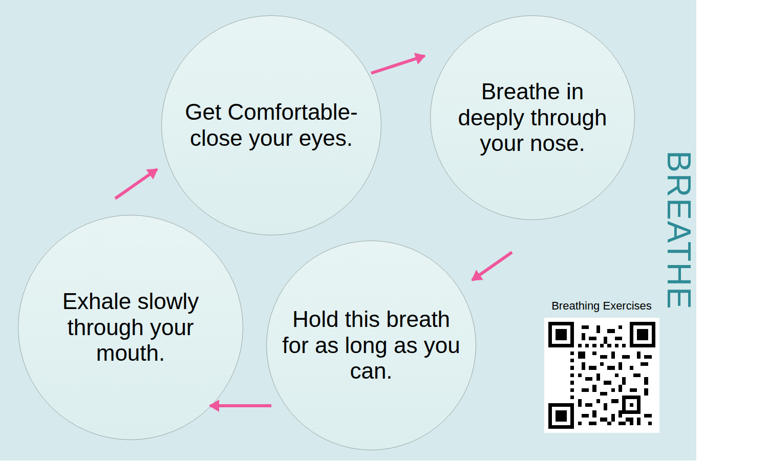BREATHE
Get Comfortable-close your eyes.
Breathe in deeply through your nose.
Hold this breath for as long as you can.
Exhale slowly through your mouth.
Breathing Exercises